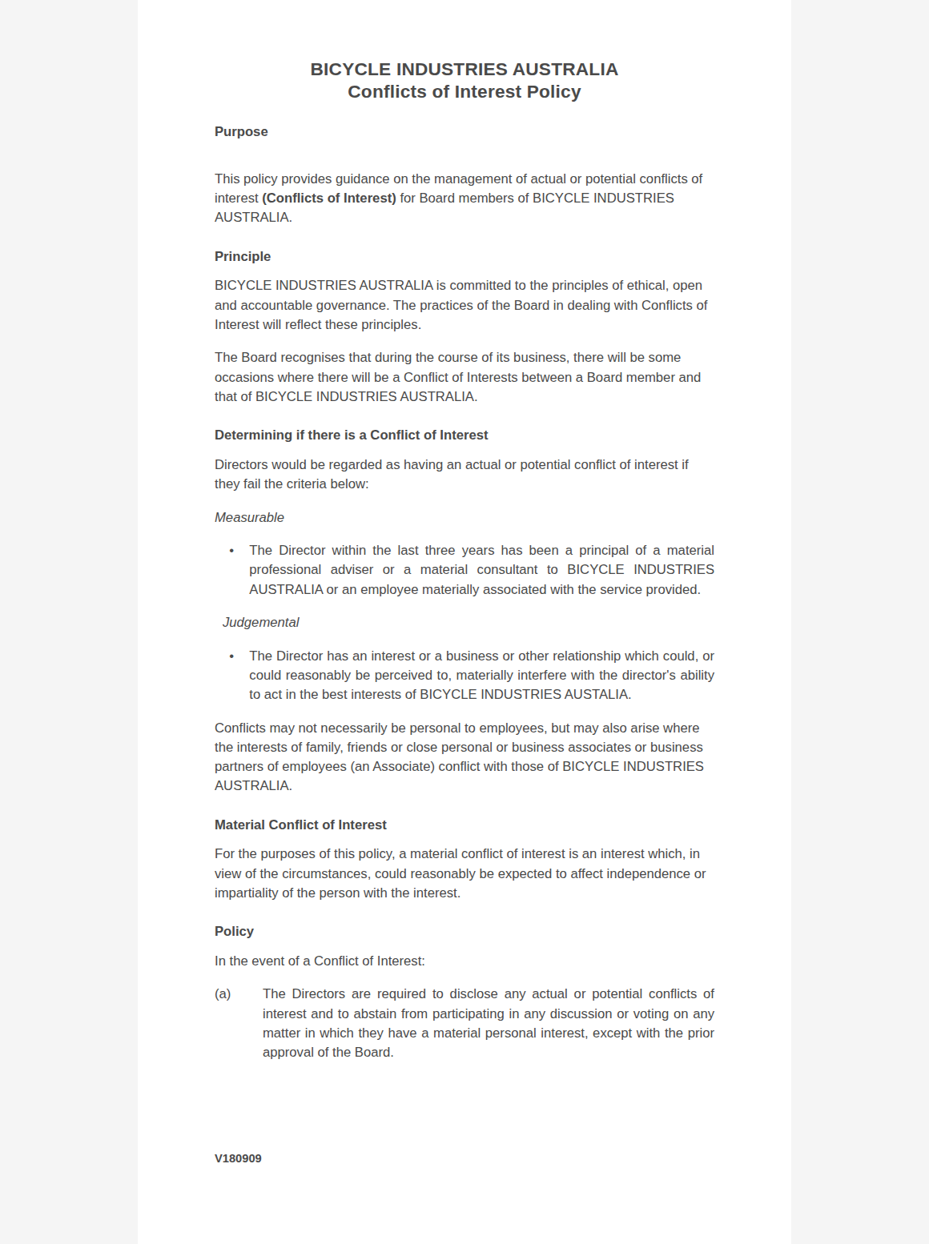BICYCLE INDUSTRIES AUSTRALIAConflicts of Interest Policy
Purpose
This policy provides guidance on the management of actual or potential conflicts of interest (Conflicts of Interest) for Board members of BICYCLE INDUSTRIES AUSTRALIA.
Principle
BICYCLE INDUSTRIES AUSTRALIA is committed to the principles of ethical, open and accountable governance. The practices of the Board in dealing with Conflicts of Interest will reflect these principles.
The Board recognises that during the course of its business, there will be some occasions where there will be a Conflict of Interests between a Board member and that of BICYCLE INDUSTRIES AUSTRALIA.
Determining if there is a Conflict of Interest
Directors would be regarded as having an actual or potential conflict of interest if they fail the criteria below:
Measurable
The Director within the last three years has been a principal of a material professional adviser or a material consultant to BICYCLE INDUSTRIES AUSTRALIA or an employee materially associated with the service provided.
Judgemental
The Director has an interest or a business or other relationship which could, or could reasonably be perceived to, materially interfere with the director's ability to act in the best interests of BICYCLE INDUSTRIES AUSTALIA.
Conflicts may not necessarily be personal to employees, but may also arise where the interests of family, friends or close personal or business associates or business partners of employees (an Associate) conflict with those of BICYCLE INDUSTRIES AUSTRALIA.
Material Conflict of Interest
For the purposes of this policy, a material conflict of interest is an interest which, in view of the circumstances, could reasonably be expected to affect independence or impartiality of the person with the interest.
Policy
In the event of a Conflict of Interest:
(a)
The Directors are required to disclose any actual or potential conflicts of interest and to abstain from participating in any discussion or voting on any matter in which they have a material personal interest, except with the prior approval of the Board.
V180909